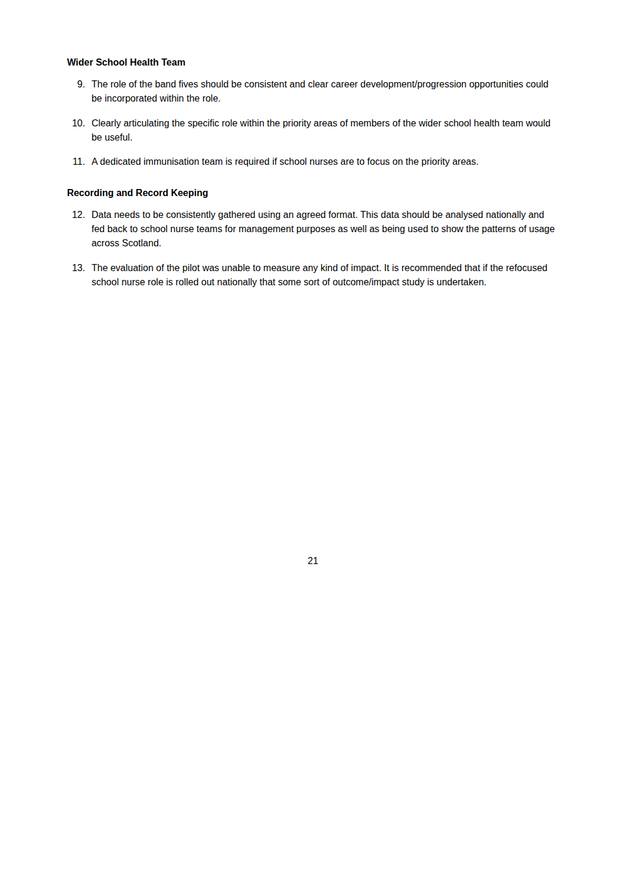Wider School Health Team
The role of the band fives should be consistent and clear career development/progression opportunities could be incorporated within the role.
Clearly articulating the specific role within the priority areas of members of the wider school health team would be useful.
A dedicated immunisation team is required if school nurses are to focus on the priority areas.
Recording and Record Keeping
Data needs to be consistently gathered using an agreed format. This data should be analysed nationally and fed back to school nurse teams for management purposes as well as being used to show the patterns of usage across Scotland.
The evaluation of the pilot was unable to measure any kind of impact. It is recommended that if the refocused school nurse role is rolled out nationally that some sort of outcome/impact study is undertaken.
21